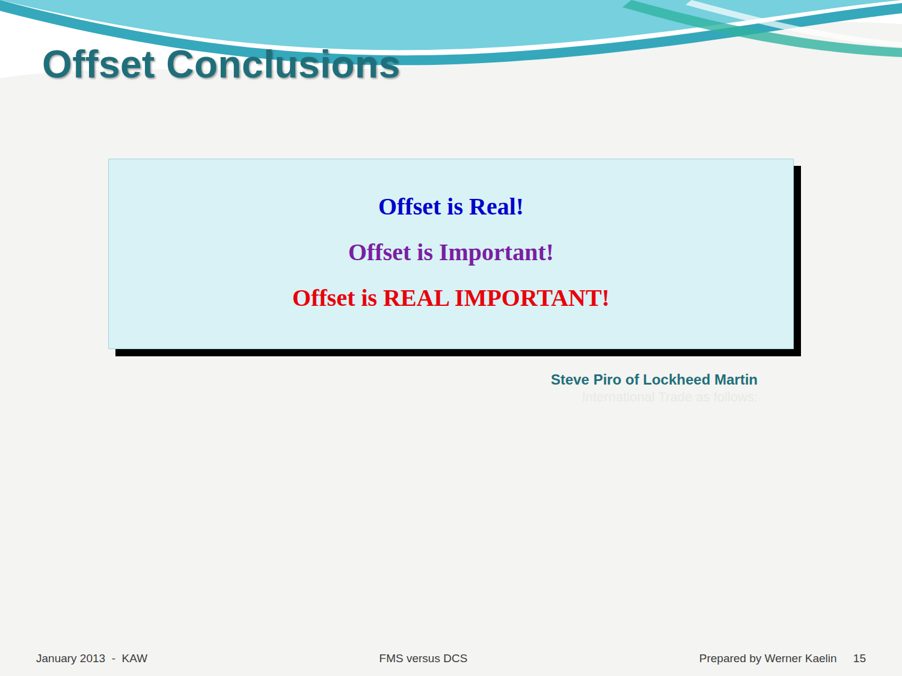Offset Conclusions
Offset is Real!
Offset is Important!
Offset is REAL IMPORTANT!
Steve Piro of Lockheed Martin International Trade as follows:
January 2013 - KAW
FMS versus DCS
Prepared by Werner Kaelin 15